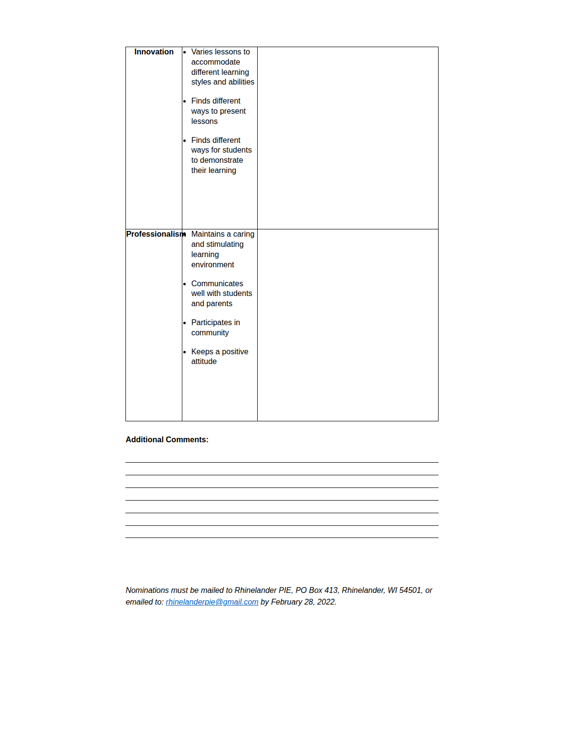| Innovation | Varies lessons to accommodate different learning styles and abilities Finds different ways to present lessons Finds different ways for students to demonstrate their learning | |
| Professionalism | Maintains a caring and stimulating learning environment Communicates well with students and parents Participates in community Keeps a positive attitude | |
Additional Comments:
Nominations must be mailed to Rhinelander PIE, PO Box 413, Rhinelander, WI 54501, or emailed to: rhinelanderpie@gmail.com by February 28, 2022.